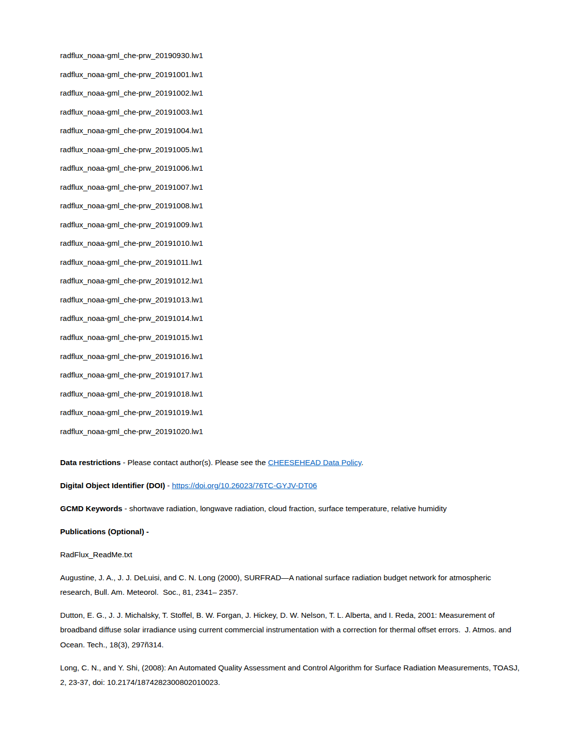radflux_noaa-gml_che-prw_20190930.lw1
radflux_noaa-gml_che-prw_20191001.lw1
radflux_noaa-gml_che-prw_20191002.lw1
radflux_noaa-gml_che-prw_20191003.lw1
radflux_noaa-gml_che-prw_20191004.lw1
radflux_noaa-gml_che-prw_20191005.lw1
radflux_noaa-gml_che-prw_20191006.lw1
radflux_noaa-gml_che-prw_20191007.lw1
radflux_noaa-gml_che-prw_20191008.lw1
radflux_noaa-gml_che-prw_20191009.lw1
radflux_noaa-gml_che-prw_20191010.lw1
radflux_noaa-gml_che-prw_20191011.lw1
radflux_noaa-gml_che-prw_20191012.lw1
radflux_noaa-gml_che-prw_20191013.lw1
radflux_noaa-gml_che-prw_20191014.lw1
radflux_noaa-gml_che-prw_20191015.lw1
radflux_noaa-gml_che-prw_20191016.lw1
radflux_noaa-gml_che-prw_20191017.lw1
radflux_noaa-gml_che-prw_20191018.lw1
radflux_noaa-gml_che-prw_20191019.lw1
radflux_noaa-gml_che-prw_20191020.lw1
Data restrictions - Please contact author(s). Please see the CHEESEHEAD Data Policy.
Digital Object Identifier (DOI) - https://doi.org/10.26023/76TC-GYJV-DT06
GCMD Keywords - shortwave radiation, longwave radiation, cloud fraction, surface temperature, relative humidity
Publications (Optional) -
RadFlux_ReadMe.txt
Augustine, J. A., J. J. DeLuisi, and C. N. Long (2000), SURFRAD—A national surface radiation budget network for atmospheric research, Bull. Am. Meteorol. Soc., 81, 2341– 2357.
Dutton, E. G., J. J. Michalsky, T. Stoffel, B. W. Forgan, J. Hickey, D. W. Nelson, T. L. Alberta, and I. Reda, 2001: Measurement of broadband diffuse solar irradiance using current commercial instrumentation with a correction for thermal offset errors. J. Atmos. and Ocean. Tech., 18(3), 297ñ314.
Long, C. N., and Y. Shi, (2008): An Automated Quality Assessment and Control Algorithm for Surface Radiation Measurements, TOASJ, 2, 23-37, doi: 10.2174/1874282300802010023.